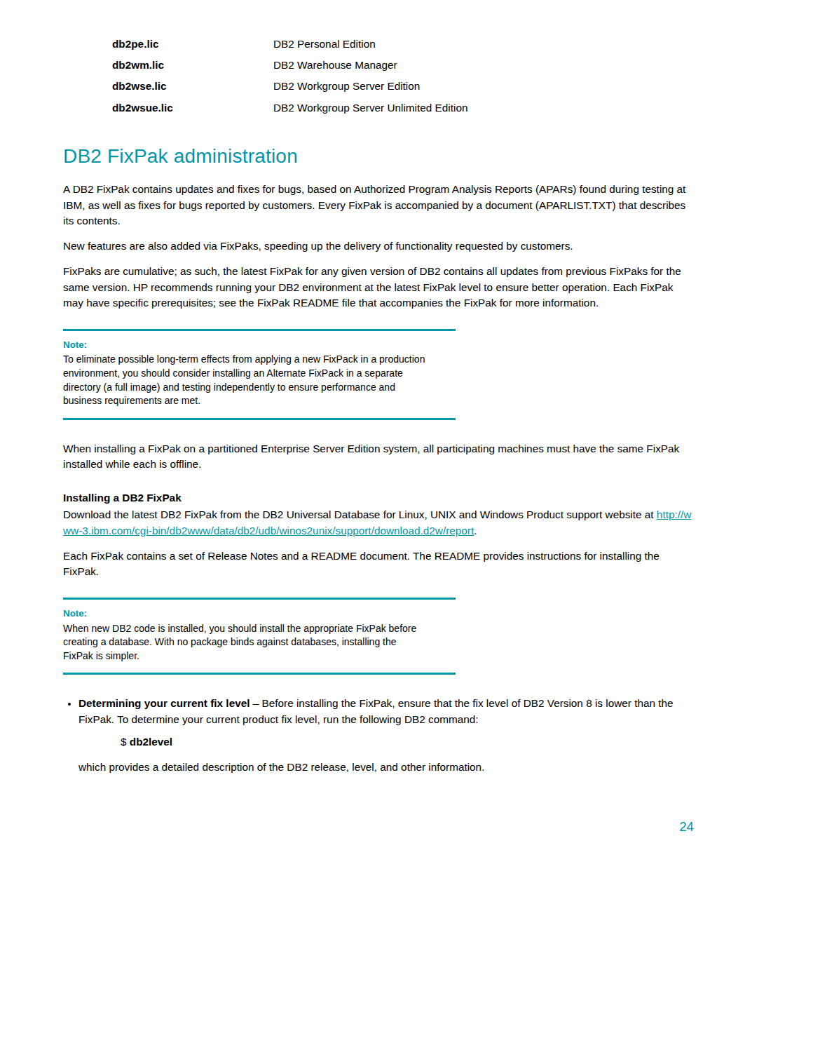| db2pe.lic | DB2 Personal Edition |
| db2wm.lic | DB2 Warehouse Manager |
| db2wse.lic | DB2 Workgroup Server Edition |
| db2wsue.lic | DB2 Workgroup Server Unlimited Edition |
DB2 FixPak administration
A DB2 FixPak contains updates and fixes for bugs, based on Authorized Program Analysis Reports (APARs) found during testing at IBM, as well as fixes for bugs reported by customers. Every FixPak is accompanied by a document (APARLIST.TXT) that describes its contents.
New features are also added via FixPaks, speeding up the delivery of functionality requested by customers.
FixPaks are cumulative; as such, the latest FixPak for any given version of DB2 contains all updates from previous FixPaks for the same version. HP recommends running your DB2 environment at the latest FixPak level to ensure better operation. Each FixPak may have specific prerequisites; see the FixPak README file that accompanies the FixPak for more information.
Note:
To eliminate possible long-term effects from applying a new FixPack in a production environment, you should consider installing an Alternate FixPack in a separate directory (a full image) and testing independently to ensure performance and business requirements are met.
When installing a FixPak on a partitioned Enterprise Server Edition system, all participating machines must have the same FixPak installed while each is offline.
Installing a DB2 FixPak
Download the latest DB2 FixPak from the DB2 Universal Database for Linux, UNIX and Windows Product support website at http://www-3.ibm.com/cgi-bin/db2www/data/db2/udb/winos2unix/support/download.d2w/report.
Each FixPak contains a set of Release Notes and a README document. The README provides instructions for installing the FixPak.
Note:
When new DB2 code is installed, you should install the appropriate FixPak before creating a database. With no package binds against databases, installing the FixPak is simpler.
Determining your current fix level – Before installing the FixPak, ensure that the fix level of DB2 Version 8 is lower than the FixPak. To determine your current product fix level, run the following DB2 command:
$ db2level
which provides a detailed description of the DB2 release, level, and other information.
24